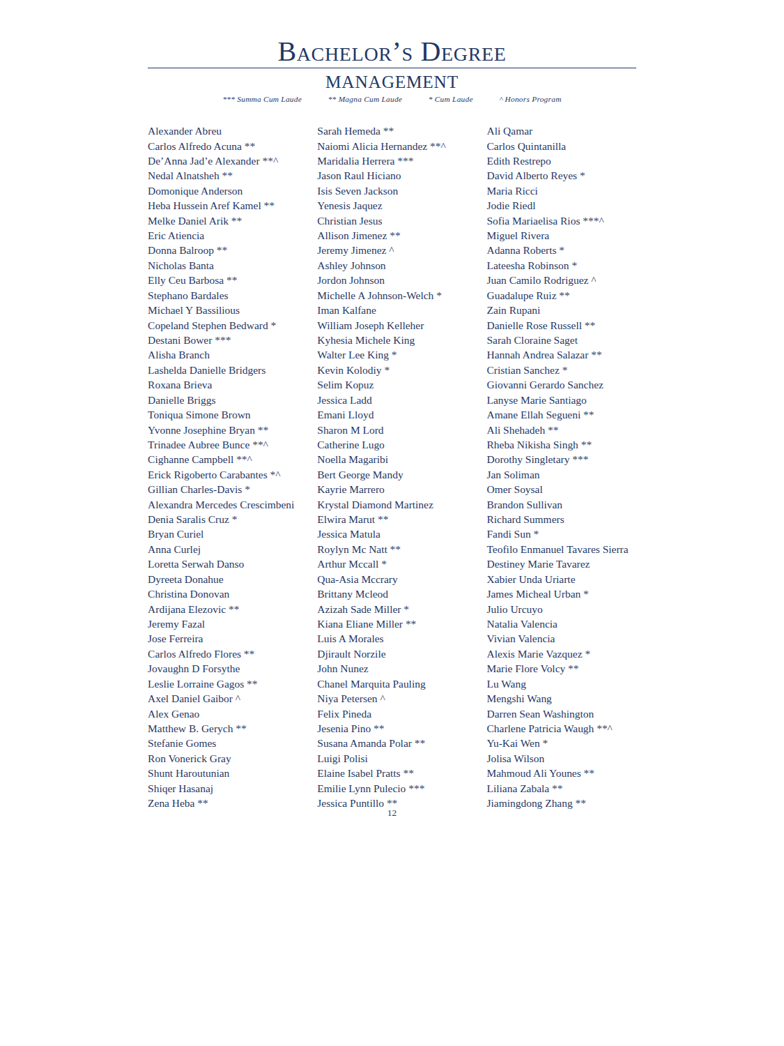Bachelor’s Degree
MANAGEMENT
*** Summa Cum Laude ** Magna Cum Laude * Cum Laude ^ Honors Program
Alexander Abreu
Carlos Alfredo Acuna **
De’Anna Jad’e Alexander **^
Nedal Alnatsheh **
Domonique Anderson
Heba Hussein Aref Kamel **
Melke Daniel Arik **
Eric Atiencia
Donna Balroop **
Nicholas Banta
Elly Ceu Barbosa **
Stephano Bardales
Michael Y Bassilious
Copeland Stephen Bedward *
Destani Bower ***
Alisha Branch
Lashelda Danielle Bridgers
Roxana Brieva
Danielle Briggs
Toniqua Simone Brown
Yvonne Josephine Bryan **
Trinadee Aubree Bunce **^
Cighanne Campbell **^
Erick Rigoberto Carabantes *^
Gillian Charles-Davis *
Alexandra Mercedes Crescimbeni
Denia Saralis Cruz *
Bryan Curiel
Anna Curlej
Loretta Serwah Danso
Dyreeta Donahue
Christina Donovan
Ardijana Elezovic **
Jeremy Fazal
Jose Ferreira
Carlos Alfredo Flores **
Jovaughn D Forsythe
Leslie Lorraine Gagos **
Axel Daniel Gaibor ^
Alex Genao
Matthew B. Gerych **
Stefanie Gomes
Ron Vonerick Gray
Shunt Haroutunian
Shiqer Hasanaj
Zena Heba **
Sarah Hemeda **
Naiomi Alicia Hernandez **^
Maridalia Herrera ***
Jason Raul Hiciano
Isis Seven Jackson
Yenesis Jaquez
Christian Jesus
Allison Jimenez **
Jeremy Jimenez ^
Ashley Johnson
Jordon Johnson
Michelle A Johnson-Welch *
Iman Kalfane
William Joseph Kelleher
Kyhesia Michele King
Walter Lee King *
Kevin Kolodiy *
Selim Kopuz
Jessica Ladd
Emani Lloyd
Sharon M Lord
Catherine Lugo
Noella Magaribi
Bert George Mandy
Kayrie Marrero
Krystal Diamond Martinez
Elwira Marut **
Jessica Matula
Roylyn Mc Natt **
Arthur Mccall *
Qua-Asia Mccrary
Brittany Mcleod
Azizah Sade Miller *
Kiana Eliane Miller **
Luis A Morales
Djirault Norzile
John Nunez
Chanel Marquita Pauling
Niya Petersen ^
Felix Pineda
Jesenia Pino **
Susana Amanda Polar **
Luigi Polisi
Elaine Isabel Pratts **
Emilie Lynn Pulecio ***
Jessica Puntillo **
Ali Qamar
Carlos Quintanilla
Edith Restrepo
David Alberto Reyes *
Maria Ricci
Jodie Riedl
Sofia Mariaelisa Rios ***^
Miguel Rivera
Adanna Roberts *
Lateesha Robinson *
Juan Camilo Rodriguez ^
Guadalupe Ruiz **
Zain Rupani
Danielle Rose Russell **
Sarah Cloraine Saget
Hannah Andrea Salazar **
Cristian Sanchez *
Giovanni Gerardo Sanchez
Lanyse Marie Santiago
Amane Ellah Segueni **
Ali Shehadeh **
Rheba Nikisha Singh **
Dorothy Singletary ***
Jan Soliman
Omer Soysal
Brandon Sullivan
Richard Summers
Fandi Sun *
Teofilo Enmanuel Tavares Sierra
Destiney Marie Tavarez
Xabier Unda Uriarte
James Micheal Urban *
Julio Urcuyo
Natalia Valencia
Vivian Valencia
Alexis Marie Vazquez *
Marie Flore Volcy **
Lu Wang
Mengshi Wang
Darren Sean Washington
Charlene Patricia Waugh **^
Yu-Kai Wen *
Jolisa Wilson
Mahmoud Ali Younes **
Liliana Zabala **
Jiamingdong Zhang **
12